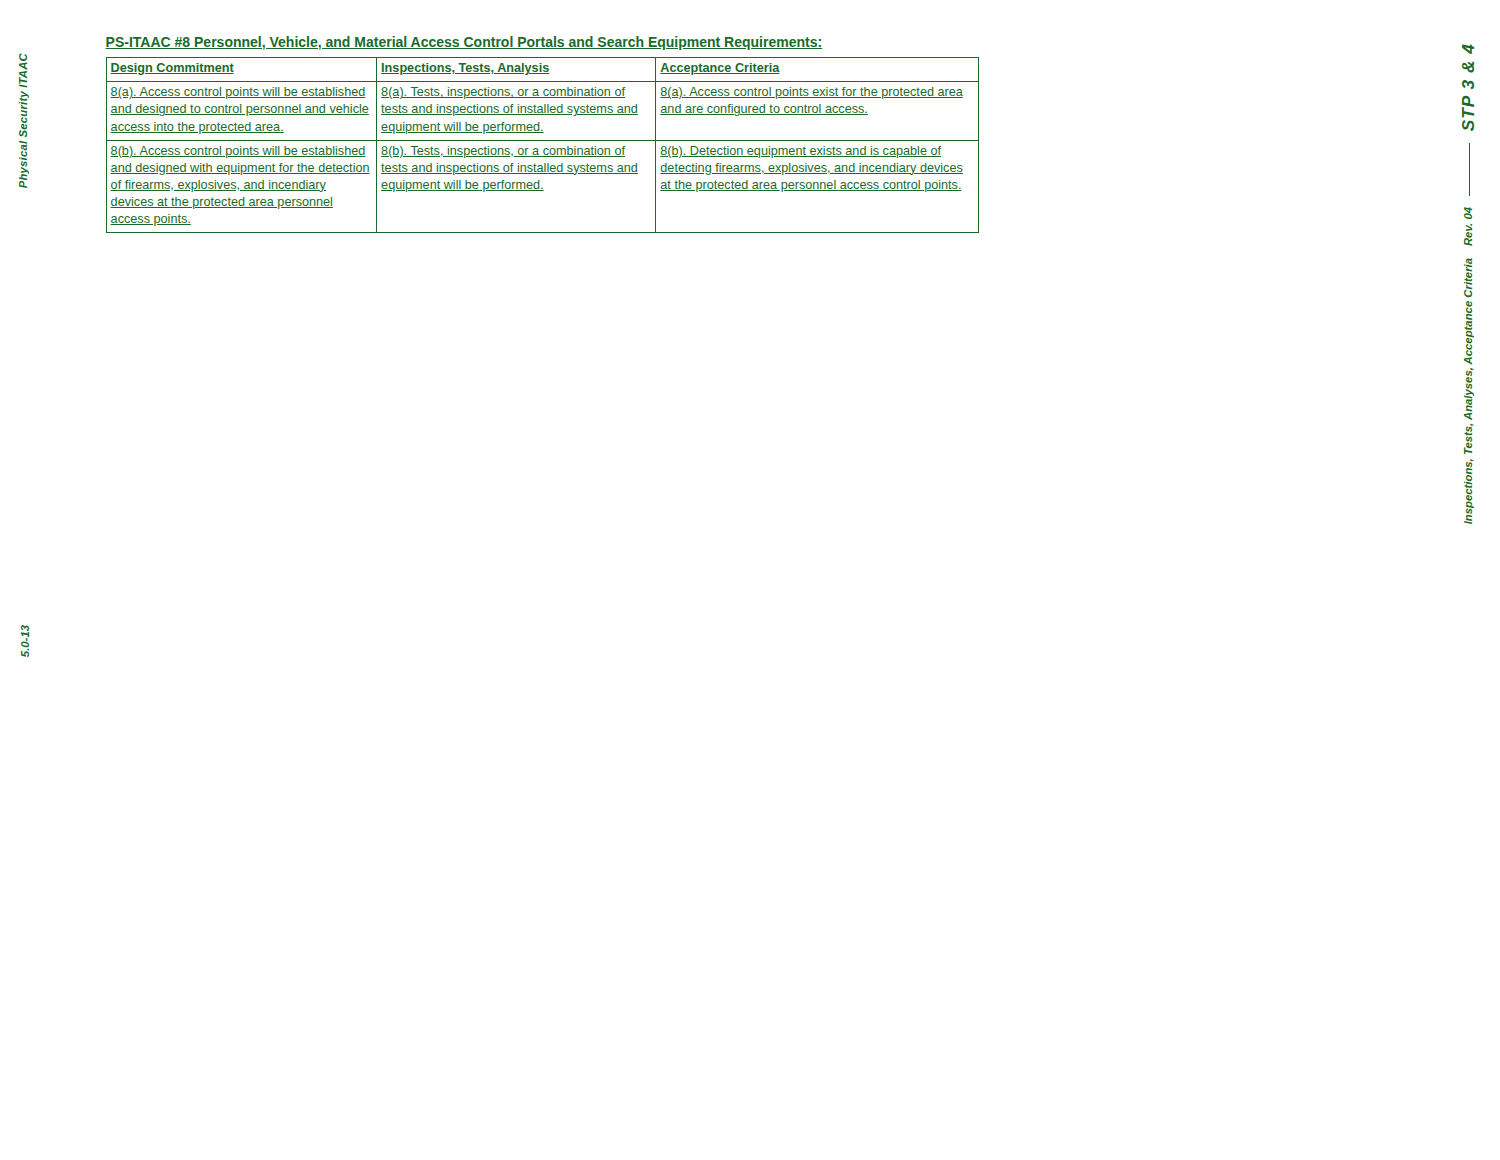Physical Security ITAAC
5.0-13
STP 3 & 4
Rev. 04
Inspections, Tests, Analyses, Acceptance Criteria
PS-ITAAC #8 Personnel, Vehicle, and Material Access Control Portals and Search Equipment Requirements:
| Design Commitment | Inspections, Tests, Analysis | Acceptance Criteria |
| --- | --- | --- |
| 8(a). Access control points will be established and designed to control personnel and vehicle access into the protected area. | 8(a). Tests, inspections, or a combination of tests and inspections of installed systems and equipment will be performed. | 8(a). Access control points exist for the protected area and are configured to control access. |
| 8(b). Access control points will be established and designed with equipment for the detection of firearms, explosives, and incendiary devices at the protected area personnel access points. | 8(b). Tests, inspections, or a combination of tests and inspections of installed systems and equipment will be performed. | 8(b). Detection equipment exists and is capable of detecting firearms, explosives, and incendiary devices at the protected area personnel access control points. |